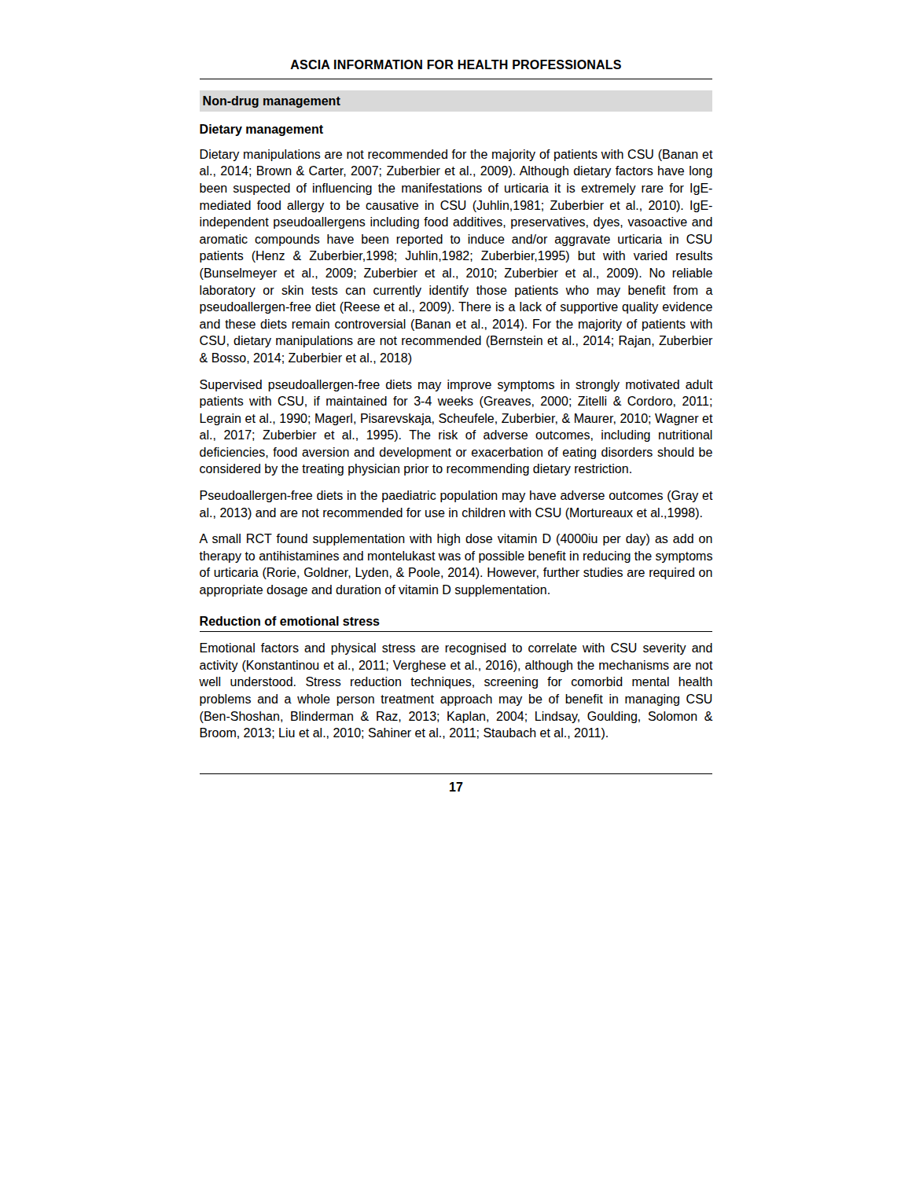ASCIA INFORMATION FOR HEALTH PROFESSIONALS
Non-drug management
Dietary management
Dietary manipulations are not recommended for the majority of patients with CSU (Banan et al., 2014; Brown & Carter, 2007; Zuberbier et al., 2009). Although dietary factors have long been suspected of influencing the manifestations of urticaria it is extremely rare for IgE-mediated food allergy to be causative in CSU (Juhlin,1981; Zuberbier et al., 2010). IgE-independent pseudoallergens including food additives, preservatives, dyes, vasoactive and aromatic compounds have been reported to induce and/or aggravate urticaria in CSU patients (Henz & Zuberbier,1998; Juhlin,1982; Zuberbier,1995) but with varied results (Bunselmeyer et al., 2009; Zuberbier et al., 2010; Zuberbier et al., 2009). No reliable laboratory or skin tests can currently identify those patients who may benefit from a pseudoallergen-free diet (Reese et al., 2009). There is a lack of supportive quality evidence and these diets remain controversial (Banan et al., 2014). For the majority of patients with CSU, dietary manipulations are not recommended (Bernstein et al., 2014; Rajan, Zuberbier & Bosso, 2014; Zuberbier et al., 2018)
Supervised pseudoallergen-free diets may improve symptoms in strongly motivated adult patients with CSU, if maintained for 3-4 weeks (Greaves, 2000; Zitelli & Cordoro, 2011; Legrain et al., 1990; Magerl, Pisarevskaja, Scheufele, Zuberbier, & Maurer, 2010; Wagner et al., 2017; Zuberbier et al., 1995). The risk of adverse outcomes, including nutritional deficiencies, food aversion and development or exacerbation of eating disorders should be considered by the treating physician prior to recommending dietary restriction.
Pseudoallergen-free diets in the paediatric population may have adverse outcomes (Gray et al., 2013) and are not recommended for use in children with CSU (Mortureaux et al.,1998).
A small RCT found supplementation with high dose vitamin D (4000iu per day) as add on therapy to antihistamines and montelukast was of possible benefit in reducing the symptoms of urticaria (Rorie, Goldner, Lyden, & Poole, 2014). However, further studies are required on appropriate dosage and duration of vitamin D supplementation.
Reduction of emotional stress
Emotional factors and physical stress are recognised to correlate with CSU severity and activity (Konstantinou et al., 2011; Verghese et al., 2016), although the mechanisms are not well understood. Stress reduction techniques, screening for comorbid mental health problems and a whole person treatment approach may be of benefit in managing CSU (Ben-Shoshan, Blinderman & Raz, 2013; Kaplan, 2004; Lindsay, Goulding, Solomon & Broom, 2013; Liu et al., 2010; Sahiner et al., 2011; Staubach et al., 2011).
17